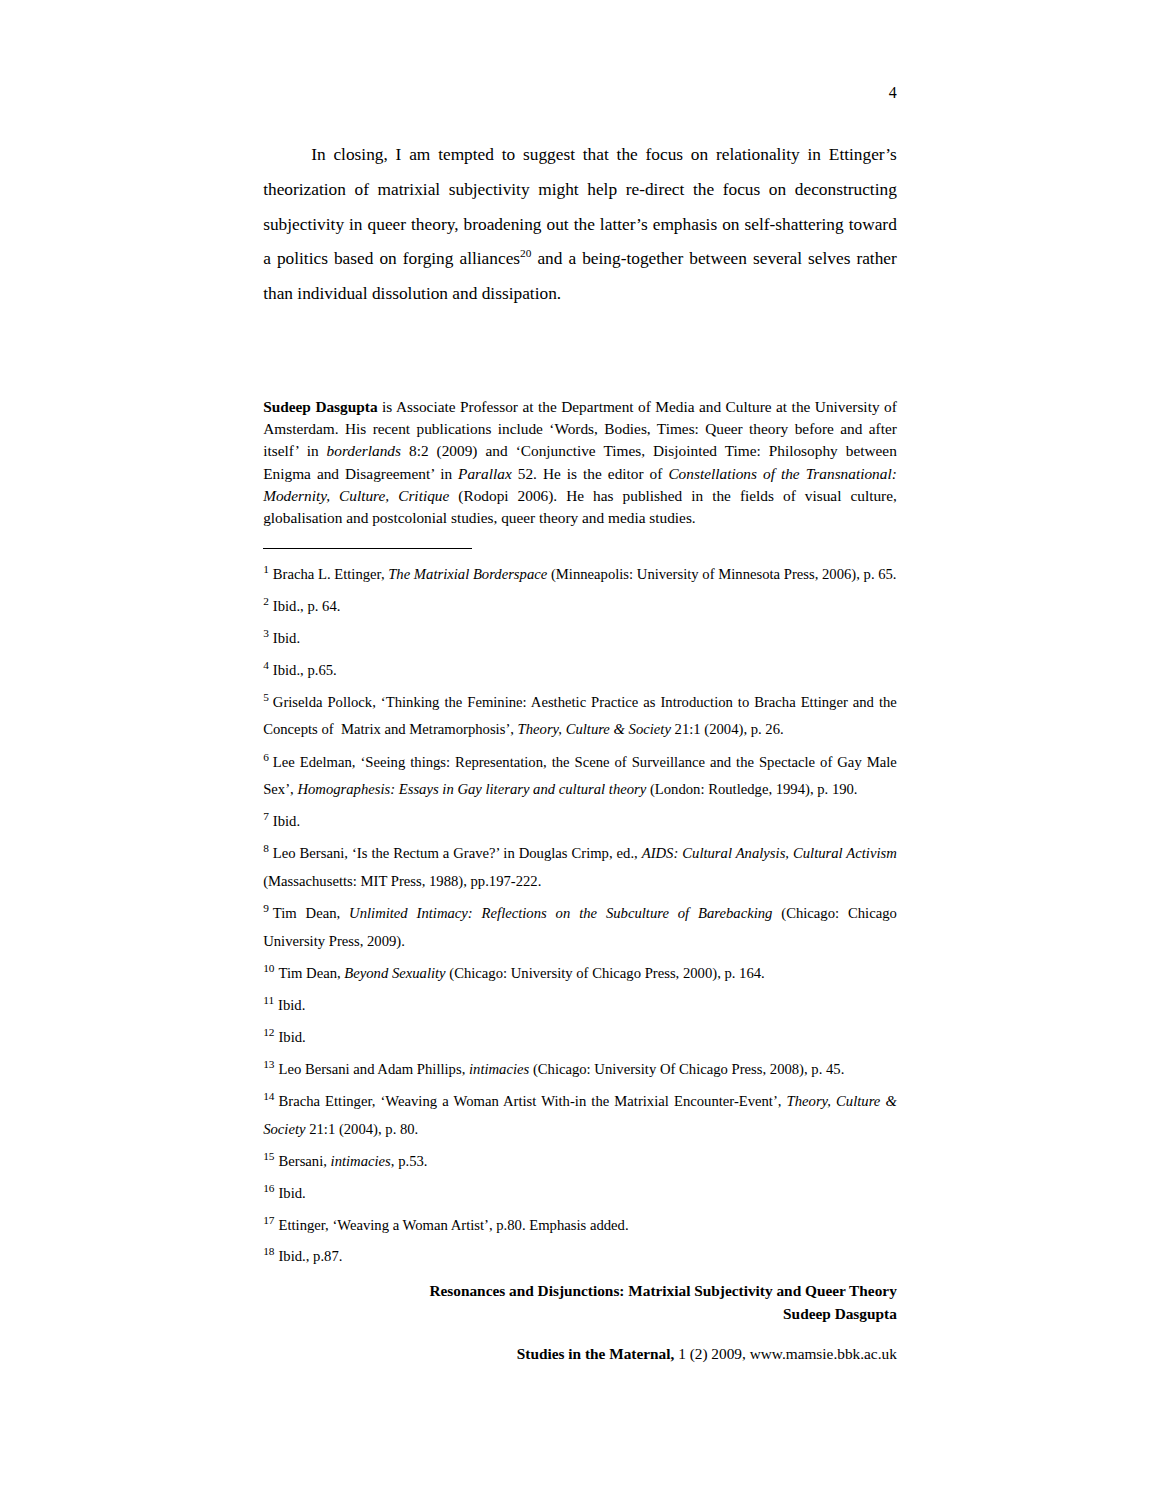4
In closing, I am tempted to suggest that the focus on relationality in Ettinger’s theorization of matrixial subjectivity might help re-direct the focus on deconstructing subjectivity in queer theory, broadening out the latter’s emphasis on self-shattering toward a politics based on forging alliances20 and a being-together between several selves rather than individual dissolution and dissipation.
Sudeep Dasgupta is Associate Professor at the Department of Media and Culture at the University of Amsterdam. His recent publications include ‘Words, Bodies, Times: Queer theory before and after itself’ in borderlands 8:2 (2009) and ‘Conjunctive Times, Disjointed Time: Philosophy between Enigma and Disagreement’ in Parallax 52. He is the editor of Constellations of the Transnational: Modernity, Culture, Critique (Rodopi 2006). He has published in the fields of visual culture, globalisation and postcolonial studies, queer theory and media studies.
1 Bracha L. Ettinger, The Matrixial Borderspace (Minneapolis: University of Minnesota Press, 2006), p. 65.
2 Ibid., p. 64.
3 Ibid.
4 Ibid., p.65.
5 Griselda Pollock, ‘Thinking the Feminine: Aesthetic Practice as Introduction to Bracha Ettinger and the Concepts of Matrix and Metramorphosis’, Theory, Culture & Society 21:1 (2004), p. 26.
6 Lee Edelman, ‘Seeing things: Representation, the Scene of Surveillance and the Spectacle of Gay Male Sex’, Homographesis: Essays in Gay literary and cultural theory (London: Routledge, 1994), p. 190.
7 Ibid.
8 Leo Bersani, ‘Is the Rectum a Grave?’ in Douglas Crimp, ed., AIDS: Cultural Analysis, Cultural Activism (Massachusetts: MIT Press, 1988), pp.197-222.
9 Tim Dean, Unlimited Intimacy: Reflections on the Subculture of Barebacking (Chicago: Chicago University Press, 2009).
10 Tim Dean, Beyond Sexuality (Chicago: University of Chicago Press, 2000), p. 164.
11 Ibid.
12 Ibid.
13 Leo Bersani and Adam Phillips, intimacies (Chicago: University Of Chicago Press, 2008), p. 45.
14 Bracha Ettinger, ‘Weaving a Woman Artist With-in the Matrixial Encounter-Event’, Theory, Culture & Society 21:1 (2004), p. 80.
15 Bersani, intimacies, p.53.
16 Ibid.
17 Ettinger, ‘Weaving a Woman Artist’, p.80. Emphasis added.
18 Ibid., p.87.
Resonances and Disjunctions: Matrixial Subjectivity and Queer Theory
Sudeep Dasgupta
Studies in the Maternal, 1 (2) 2009, www.mamsie.bbk.ac.uk